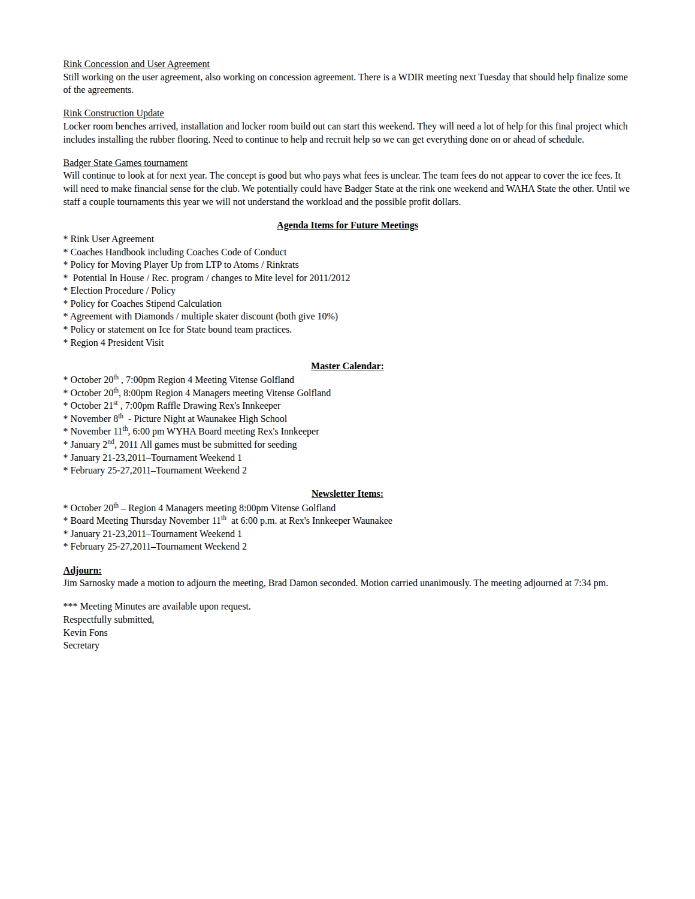Rink Concession and User Agreement
Still working on the user agreement, also working on concession agreement. There is a WDIR meeting next Tuesday that should help finalize some of the agreements.
Rink Construction Update
Locker room benches arrived, installation and locker room build out can start this weekend. They will need a lot of help for this final project which includes installing the rubber flooring. Need to continue to help and recruit help so we can get everything done on or ahead of schedule.
Badger State Games tournament
Will continue to look at for next year. The concept is good but who pays what fees is unclear. The team fees do not appear to cover the ice fees. It will need to make financial sense for the club. We potentially could have Badger State at the rink one weekend and WAHA State the other. Until we staff a couple tournaments this year we will not understand the workload and the possible profit dollars.
Agenda Items for Future Meetings
* Rink User Agreement
* Coaches Handbook including Coaches Code of Conduct
* Policy for Moving Player Up from LTP to Atoms / Rinkrats
* Potential In House / Rec. program / changes to Mite level for 2011/2012
* Election Procedure / Policy
* Policy for Coaches Stipend Calculation
* Agreement with Diamonds / multiple skater discount (both give 10%)
* Policy or statement on Ice for State bound team practices.
* Region 4 President Visit
Master Calendar:
* October 20th , 7:00pm Region 4 Meeting Vitense Golfland
* October 20th, 8:00pm Region 4 Managers meeting Vitense Golfland
* October 21st , 7:00pm Raffle Drawing Rex's Innkeeper
* November 8th - Picture Night at Waunakee High School
* November 11th, 6:00 pm WYHA Board meeting Rex's Innkeeper
* January 2nd, 2011 All games must be submitted for seeding
* January 21-23,2011–Tournament Weekend 1
* February 25-27,2011–Tournament Weekend 2
Newsletter Items:
* October 20th – Region 4 Managers meeting 8:00pm Vitense Golfland
* Board Meeting Thursday November 11th at 6:00 p.m. at Rex's Innkeeper Waunakee
* January 21-23,2011–Tournament Weekend 1
* February 25-27,2011–Tournament Weekend 2
Adjourn:
Jim Sarnosky made a motion to adjourn the meeting, Brad Damon seconded. Motion carried unanimously. The meeting adjourned at 7:34 pm.
*** Meeting Minutes are available upon request.
Respectfully submitted,
Kevin Fons
Secretary